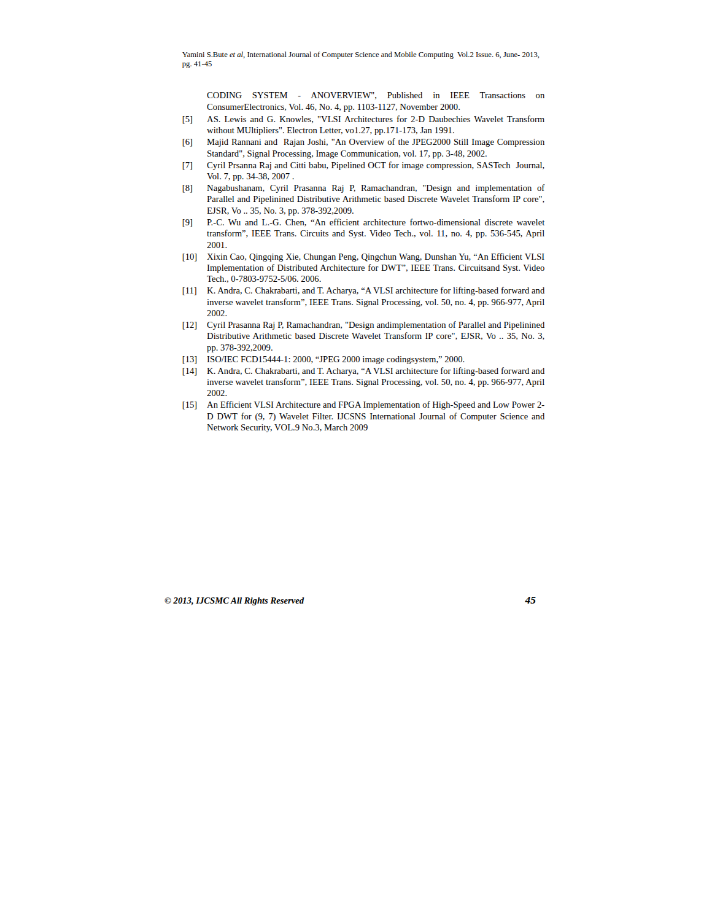Yamini S.Bute et al, International Journal of Computer Science and Mobile Computing Vol.2 Issue. 6, June- 2013, pg. 41-45
CODING SYSTEM - ANOVERVIEW", Published in IEEE Transactions on ConsumerElectronics, Vol. 46, No. 4, pp. 1103-1127, November 2000.
[5] AS. Lewis and G. Knowles, "VLSI Architectures for 2-D Daubechies Wavelet Transform without MUltipliers". Electron Letter, vo1.27, pp.171-173, Jan 1991.
[6] Majid Rannani and Rajan Joshi, "An Overview of the JPEG2000 Still Image Compression Standard", Signal Processing, Image Communication, vol. 17, pp. 3-48, 2002.
[7] Cyril Prsanna Raj and Citti babu, Pipelined OCT for image compression, SASTech Journal, Vol. 7, pp. 34-38, 2007 .
[8] Nagabushanam, Cyril Prasanna Raj P, Ramachandran, "Design and implementation of Parallel and Pipelinined Distributive Arithmetic based Discrete Wavelet Transform IP core", EJSR, Vo .. 35, No. 3, pp. 378-392,2009.
[9] P.-C. Wu and L.-G. Chen, “An efficient architecture fortwo-dimensional discrete wavelet transform”, IEEE Trans. Circuits and Syst. Video Tech., vol. 11, no. 4, pp. 536-545, April 2001.
[10] Xixin Cao, Qingqing Xie, Chungan Peng, Qingchun Wang, Dunshan Yu, “An Efficient VLSI Implementation of Distributed Architecture for DWT”, IEEE Trans. Circuitsand Syst. Video Tech., 0-7803-9752-5/06. 2006.
[11] K. Andra, C. Chakrabarti, and T. Acharya, “A VLSI architecture for lifting-based forward and inverse wavelet transform”, IEEE Trans. Signal Processing, vol. 50, no. 4, pp. 966-977, April 2002.
[12] Cyril Prasanna Raj P, Ramachandran, "Design andimplementation of Parallel and Pipelinined Distributive Arithmetic based Discrete Wavelet Transform IP core", EJSR, Vo .. 35, No. 3, pp. 378-392,2009.
[13] ISO/IEC FCD15444-1: 2000, “JPEG 2000 image codingsystem,” 2000.
[14] K. Andra, C. Chakrabarti, and T. Acharya, “A VLSI architecture for lifting-based forward and inverse wavelet transform”, IEEE Trans. Signal Processing, vol. 50, no. 4, pp. 966-977, April 2002.
[15] An Efficient VLSI Architecture and FPGA Implementation of High-Speed and Low Power 2-D DWT for (9, 7) Wavelet Filter. IJCSNS International Journal of Computer Science and Network Security, VOL.9 No.3, March 2009
© 2013, IJCSMC All Rights Reserved 45